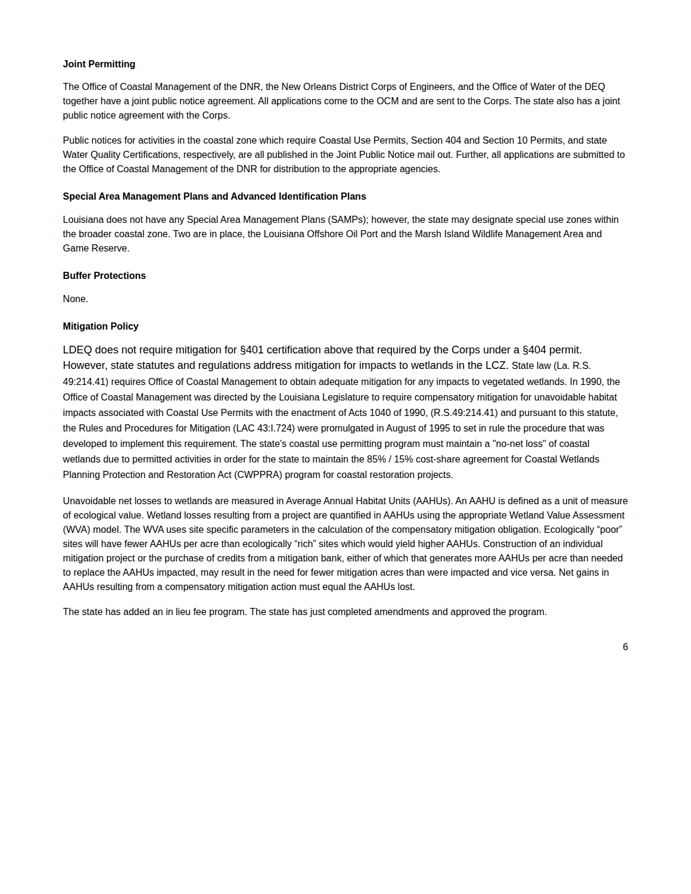Joint Permitting
The Office of Coastal Management of the DNR, the New Orleans District Corps of Engineers, and the Office of Water of the DEQ together have a joint public notice agreement. All applications come to the OCM and are sent to the Corps. The state also has a joint public notice agreement with the Corps.
Public notices for activities in the coastal zone which require Coastal Use Permits, Section 404 and Section 10 Permits, and state Water Quality Certifications, respectively, are all published in the Joint Public Notice mail out. Further, all applications are submitted to the Office of Coastal Management of the DNR for distribution to the appropriate agencies.
Special Area Management Plans and Advanced Identification Plans
Louisiana does not have any Special Area Management Plans (SAMPs); however, the state may designate special use zones within the broader coastal zone. Two are in place, the Louisiana Offshore Oil Port and the Marsh Island Wildlife Management Area and Game Reserve.
Buffer Protections
None.
Mitigation Policy
LDEQ does not require mitigation for §401 certification above that required by the Corps under a §404 permit. However, state statutes and regulations address mitigation for impacts to wetlands in the LCZ. State law (La. R.S. 49:214.41) requires Office of Coastal Management to obtain adequate mitigation for any impacts to vegetated wetlands. In 1990, the Office of Coastal Management was directed by the Louisiana Legislature to require compensatory mitigation for unavoidable habitat impacts associated with Coastal Use Permits with the enactment of Acts 1040 of 1990, (R.S.49:214.41) and pursuant to this statute, the Rules and Procedures for Mitigation (LAC 43:I.724) were promulgated in August of 1995 to set in rule the procedure that was developed to implement this requirement. The state's coastal use permitting program must maintain a "no-net loss" of coastal wetlands due to permitted activities in order for the state to maintain the 85% / 15% cost-share agreement for Coastal Wetlands Planning Protection and Restoration Act (CWPPRA) program for coastal restoration projects.
Unavoidable net losses to wetlands are measured in Average Annual Habitat Units (AAHUs). An AAHU is defined as a unit of measure of ecological value. Wetland losses resulting from a project are quantified in AAHUs using the appropriate Wetland Value Assessment (WVA) model. The WVA uses site specific parameters in the calculation of the compensatory mitigation obligation. Ecologically “poor” sites will have fewer AAHUs per acre than ecologically “rich” sites which would yield higher AAHUs. Construction of an individual mitigation project or the purchase of credits from a mitigation bank, either of which that generates more AAHUs per acre than needed to replace the AAHUs impacted, may result in the need for fewer mitigation acres than were impacted and vice versa. Net gains in AAHUs resulting from a compensatory mitigation action must equal the AAHUs lost.
The state has added an in lieu fee program. The state has just completed amendments and approved the program.
6